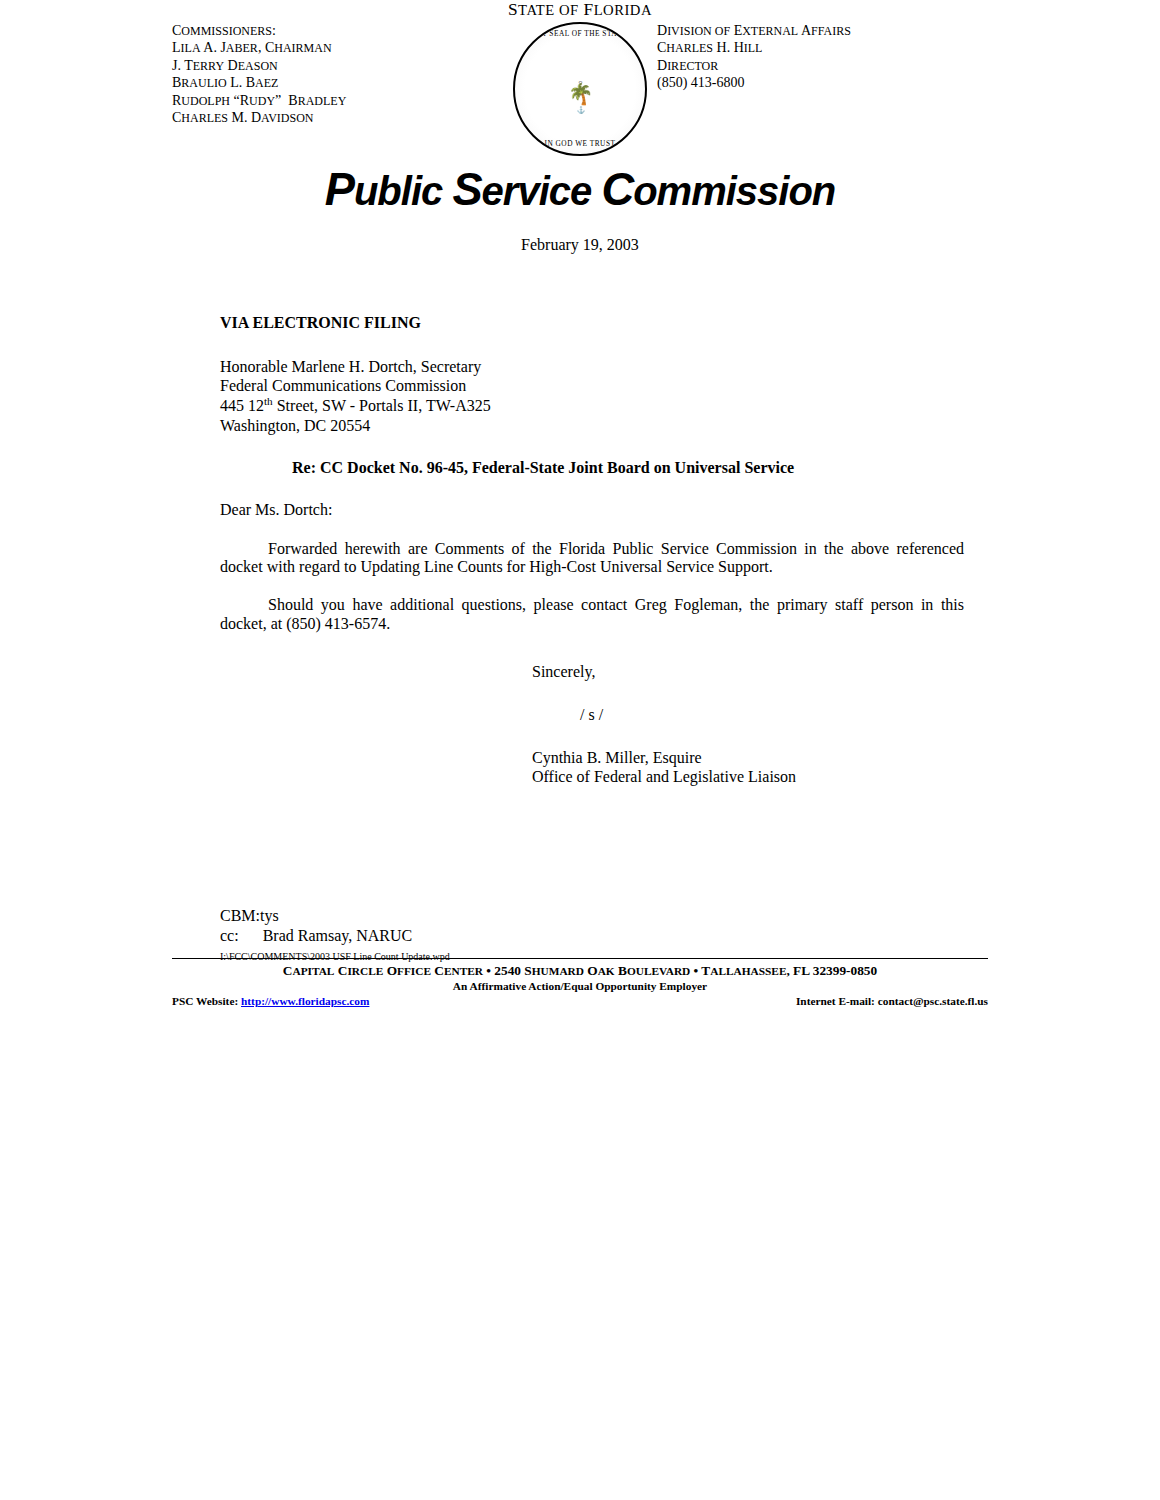STATE OF FLORIDA
COMMISSIONERS:
LILA A. JABER, CHAIRMAN
J. TERRY DEASON
BRAULIO L. BAEZ
RUDOLPH “RUDY” BRADLEY
CHARLES M. DAVIDSON
GREAT SEAL OF THE STATE OF
☼
🌴
⚓
IN GOD WE TRUST
DIVISION OF EXTERNAL AFFAIRS
CHARLES H. HILL
DIRECTOR
(850) 413-6800
Public Service Commission
February 19, 2003
VIA ELECTRONIC FILING
Honorable Marlene H. Dortch, Secretary
Federal Communications Commission
445 12th Street, SW - Portals II, TW-A325
Washington, DC 20554
Re: CC Docket No. 96-45, Federal-State Joint Board on Universal Service
Dear Ms. Dortch:
Forwarded herewith are Comments of the Florida Public Service Commission in the above referenced docket with regard to Updating Line Counts for High-Cost Universal Service Support.
Should you have additional questions, please contact Greg Fogleman, the primary staff person in this docket, at (850) 413-6574.
Sincerely,
/ s /
Cynthia B. Miller, Esquire
Office of Federal and Legislative Liaison
CBM:tys
cc: Brad Ramsay, NARUC
I:\FCC\COMMENTS\2003 USF Line Count Update.wpd
CAPITAL CIRCLE OFFICE CENTER • 2540 SHUMARD OAK BOULEVARD • TALLAHASSEE, FL 32399-0850
An Affirmative Action/Equal Opportunity Employer
PSC Website: http://www.floridapsc.com Internet E-mail: contact@psc.state.fl.us